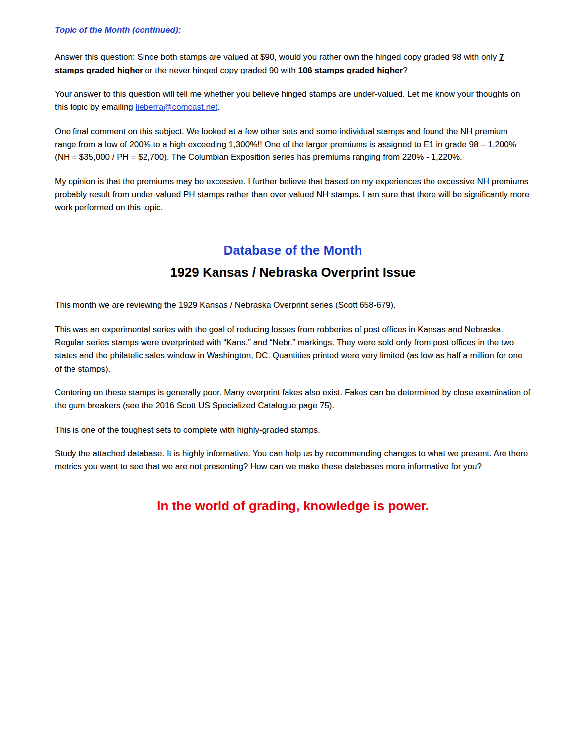Topic of the Month (continued):
Answer this question: Since both stamps are valued at $90, would you rather own the hinged copy graded 98 with only 7 stamps graded higher or the never hinged copy graded 90 with 106 stamps graded higher?
Your answer to this question will tell me whether you believe hinged stamps are under-valued. Let me know your thoughts on this topic by emailing lieberra@comcast.net.
One final comment on this subject. We looked at a few other sets and some individual stamps and found the NH premium range from a low of 200% to a high exceeding 1,300%!! One of the larger premiums is assigned to E1 in grade 98 – 1,200% (NH = $35,000 / PH = $2,700). The Columbian Exposition series has premiums ranging from 220% - 1,220%.
My opinion is that the premiums may be excessive. I further believe that based on my experiences the excessive NH premiums probably result from under-valued PH stamps rather than over-valued NH stamps. I am sure that there will be significantly more work performed on this topic.
Database of the Month 1929 Kansas / Nebraska Overprint Issue
This month we are reviewing the 1929 Kansas / Nebraska Overprint series (Scott 658-679).
This was an experimental series with the goal of reducing losses from robberies of post offices in Kansas and Nebraska. Regular series stamps were overprinted with “Kans.” and “Nebr.” markings. They were sold only from post offices in the two states and the philatelic sales window in Washington, DC. Quantities printed were very limited (as low as half a million for one of the stamps).
Centering on these stamps is generally poor. Many overprint fakes also exist. Fakes can be determined by close examination of the gum breakers (see the 2016 Scott US Specialized Catalogue page 75).
This is one of the toughest sets to complete with highly-graded stamps.
Study the attached database. It is highly informative. You can help us by recommending changes to what we present. Are there metrics you want to see that we are not presenting? How can we make these databases more informative for you?
In the world of grading, knowledge is power.